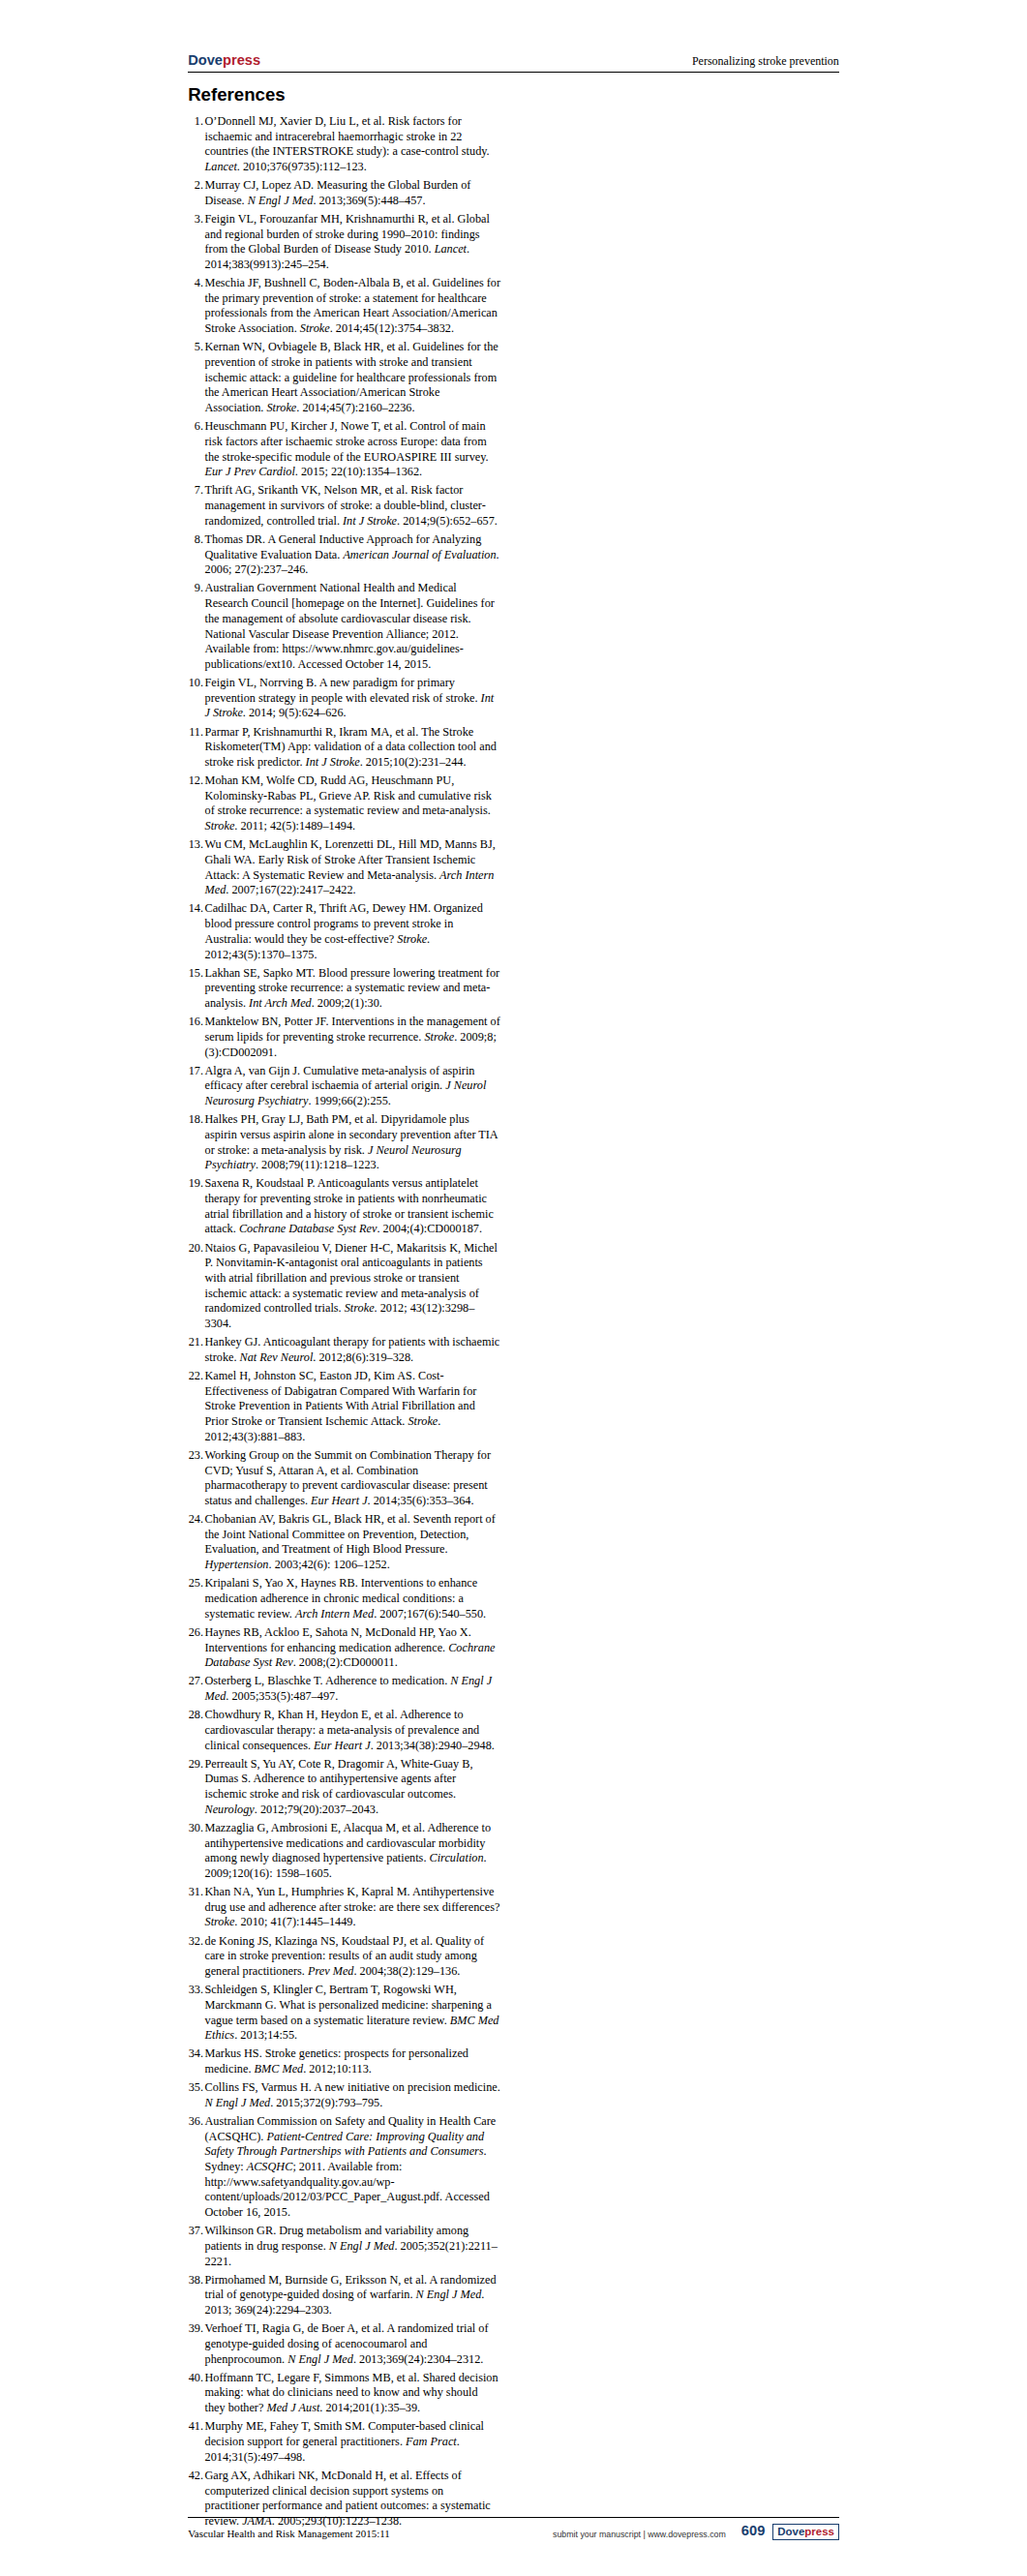Dovepress
Personalizing stroke prevention
References
O’Donnell MJ, Xavier D, Liu L, et al. Risk factors for ischaemic and intracerebral haemorrhagic stroke in 22 countries (the INTERSTROKE study): a case-control study. Lancet. 2010;376(9735):112–123.
Murray CJ, Lopez AD. Measuring the Global Burden of Disease. N Engl J Med. 2013;369(5):448–457.
Feigin VL, Forouzanfar MH, Krishnamurthi R, et al. Global and regional burden of stroke during 1990–2010: findings from the Global Burden of Disease Study 2010. Lancet. 2014;383(9913):245–254.
Meschia JF, Bushnell C, Boden-Albala B, et al. Guidelines for the primary prevention of stroke: a statement for healthcare professionals from the American Heart Association/American Stroke Association. Stroke. 2014;45(12):3754–3832.
Kernan WN, Ovbiagele B, Black HR, et al. Guidelines for the prevention of stroke in patients with stroke and transient ischemic attack: a guideline for healthcare professionals from the American Heart Association/American Stroke Association. Stroke. 2014;45(7):2160–2236.
Heuschmann PU, Kircher J, Nowe T, et al. Control of main risk factors after ischaemic stroke across Europe: data from the stroke-specific module of the EUROASPIRE III survey. Eur J Prev Cardiol. 2015; 22(10):1354–1362.
Thrift AG, Srikanth VK, Nelson MR, et al. Risk factor management in survivors of stroke: a double-blind, cluster-randomized, controlled trial. Int J Stroke. 2014;9(5):652–657.
Thomas DR. A General Inductive Approach for Analyzing Qualitative Evaluation Data. American Journal of Evaluation. 2006; 27(2):237–246.
Australian Government National Health and Medical Research Council [homepage on the Internet]. Guidelines for the management of absolute cardiovascular disease risk. National Vascular Disease Prevention Alliance; 2012. Available from: https://www.nhmrc.gov.au/guidelines-publications/ext10. Accessed October 14, 2015.
Feigin VL, Norrving B. A new paradigm for primary prevention strategy in people with elevated risk of stroke. Int J Stroke. 2014; 9(5):624–626.
Parmar P, Krishnamurthi R, Ikram MA, et al. The Stroke Riskometer(TM) App: validation of a data collection tool and stroke risk predictor. Int J Stroke. 2015;10(2):231–244.
Mohan KM, Wolfe CD, Rudd AG, Heuschmann PU, Kolominsky-Rabas PL, Grieve AP. Risk and cumulative risk of stroke recurrence: a systematic review and meta-analysis. Stroke. 2011; 42(5):1489–1494.
Wu CM, McLaughlin K, Lorenzetti DL, Hill MD, Manns BJ, Ghali WA. Early Risk of Stroke After Transient Ischemic Attack: A Systematic Review and Meta-analysis. Arch Intern Med. 2007;167(22):2417–2422.
Cadilhac DA, Carter R, Thrift AG, Dewey HM. Organized blood pressure control programs to prevent stroke in Australia: would they be cost-effective? Stroke. 2012;43(5):1370–1375.
Lakhan SE, Sapko MT. Blood pressure lowering treatment for preventing stroke recurrence: a systematic review and meta-analysis. Int Arch Med. 2009;2(1):30.
Manktelow BN, Potter JF. Interventions in the management of serum lipids for preventing stroke recurrence. Stroke. 2009;8;(3):CD002091.
Algra A, van Gijn J. Cumulative meta-analysis of aspirin efficacy after cerebral ischaemia of arterial origin. J Neurol Neurosurg Psychiatry. 1999;66(2):255.
Halkes PH, Gray LJ, Bath PM, et al. Dipyridamole plus aspirin versus aspirin alone in secondary prevention after TIA or stroke: a meta-analysis by risk. J Neurol Neurosurg Psychiatry. 2008;79(11):1218–1223.
Saxena R, Koudstaal P. Anticoagulants versus antiplatelet therapy for preventing stroke in patients with nonrheumatic atrial fibrillation and a history of stroke or transient ischemic attack. Cochrane Database Syst Rev. 2004;(4):CD000187.
Ntaios G, Papavasileiou V, Diener H-C, Makaritsis K, Michel P. Nonvitamin-K-antagonist oral anticoagulants in patients with atrial fibrillation and previous stroke or transient ischemic attack: a systematic review and meta-analysis of randomized controlled trials. Stroke. 2012; 43(12):3298–3304.
Hankey GJ. Anticoagulant therapy for patients with ischaemic stroke. Nat Rev Neurol. 2012;8(6):319–328.
Kamel H, Johnston SC, Easton JD, Kim AS. Cost-Effectiveness of Dabigatran Compared With Warfarin for Stroke Prevention in Patients With Atrial Fibrillation and Prior Stroke or Transient Ischemic Attack. Stroke. 2012;43(3):881–883.
Working Group on the Summit on Combination Therapy for CVD; Yusuf S, Attaran A, et al. Combination pharmacotherapy to prevent cardiovascular disease: present status and challenges. Eur Heart J. 2014;35(6):353–364.
Chobanian AV, Bakris GL, Black HR, et al. Seventh report of the Joint National Committee on Prevention, Detection, Evaluation, and Treatment of High Blood Pressure. Hypertension. 2003;42(6): 1206–1252.
Kripalani S, Yao X, Haynes RB. Interventions to enhance medication adherence in chronic medical conditions: a systematic review. Arch Intern Med. 2007;167(6):540–550.
Haynes RB, Ackloo E, Sahota N, McDonald HP, Yao X. Interventions for enhancing medication adherence. Cochrane Database Syst Rev. 2008;(2):CD000011.
Osterberg L, Blaschke T. Adherence to medication. N Engl J Med. 2005;353(5):487–497.
Chowdhury R, Khan H, Heydon E, et al. Adherence to cardiovascular therapy: a meta-analysis of prevalence and clinical consequences. Eur Heart J. 2013;34(38):2940–2948.
Perreault S, Yu AY, Cote R, Dragomir A, White-Guay B, Dumas S. Adherence to antihypertensive agents after ischemic stroke and risk of cardiovascular outcomes. Neurology. 2012;79(20):2037–2043.
Mazzaglia G, Ambrosioni E, Alacqua M, et al. Adherence to antihypertensive medications and cardiovascular morbidity among newly diagnosed hypertensive patients. Circulation. 2009;120(16): 1598–1605.
Khan NA, Yun L, Humphries K, Kapral M. Antihypertensive drug use and adherence after stroke: are there sex differences? Stroke. 2010; 41(7):1445–1449.
de Koning JS, Klazinga NS, Koudstaal PJ, et al. Quality of care in stroke prevention: results of an audit study among general practitioners. Prev Med. 2004;38(2):129–136.
Schleidgen S, Klingler C, Bertram T, Rogowski WH, Marckmann G. What is personalized medicine: sharpening a vague term based on a systematic literature review. BMC Med Ethics. 2013;14:55.
Markus HS. Stroke genetics: prospects for personalized medicine. BMC Med. 2012;10:113.
Collins FS, Varmus H. A new initiative on precision medicine. N Engl J Med. 2015;372(9):793–795.
Australian Commission on Safety and Quality in Health Care (ACSQHC). Patient-Centred Care: Improving Quality and Safety Through Partnerships with Patients and Consumers. Sydney: ACSQHC; 2011. Available from: http://www.safetyandquality.gov.au/wp-content/uploads/2012/03/PCC_Paper_August.pdf. Accessed October 16, 2015.
Wilkinson GR. Drug metabolism and variability among patients in drug response. N Engl J Med. 2005;352(21):2211–2221.
Pirmohamed M, Burnside G, Eriksson N, et al. A randomized trial of genotype-guided dosing of warfarin. N Engl J Med. 2013; 369(24):2294–2303.
Verhoef TI, Ragia G, de Boer A, et al. A randomized trial of genotype-guided dosing of acenocoumarol and phenprocoumon. N Engl J Med. 2013;369(24):2304–2312.
Hoffmann TC, Legare F, Simmons MB, et al. Shared decision making: what do clinicians need to know and why should they bother? Med J Aust. 2014;201(1):35–39.
Murphy ME, Fahey T, Smith SM. Computer-based clinical decision support for general practitioners. Fam Pract. 2014;31(5):497–498.
Garg AX, Adhikari NK, McDonald H, et al. Effects of computerized clinical decision support systems on practitioner performance and patient outcomes: a systematic review. JAMA. 2005;293(10):1223–1238.
Vascular Health and Risk Management 2015:11
submit your manuscript | www.dovepress.com
609
Dovepress